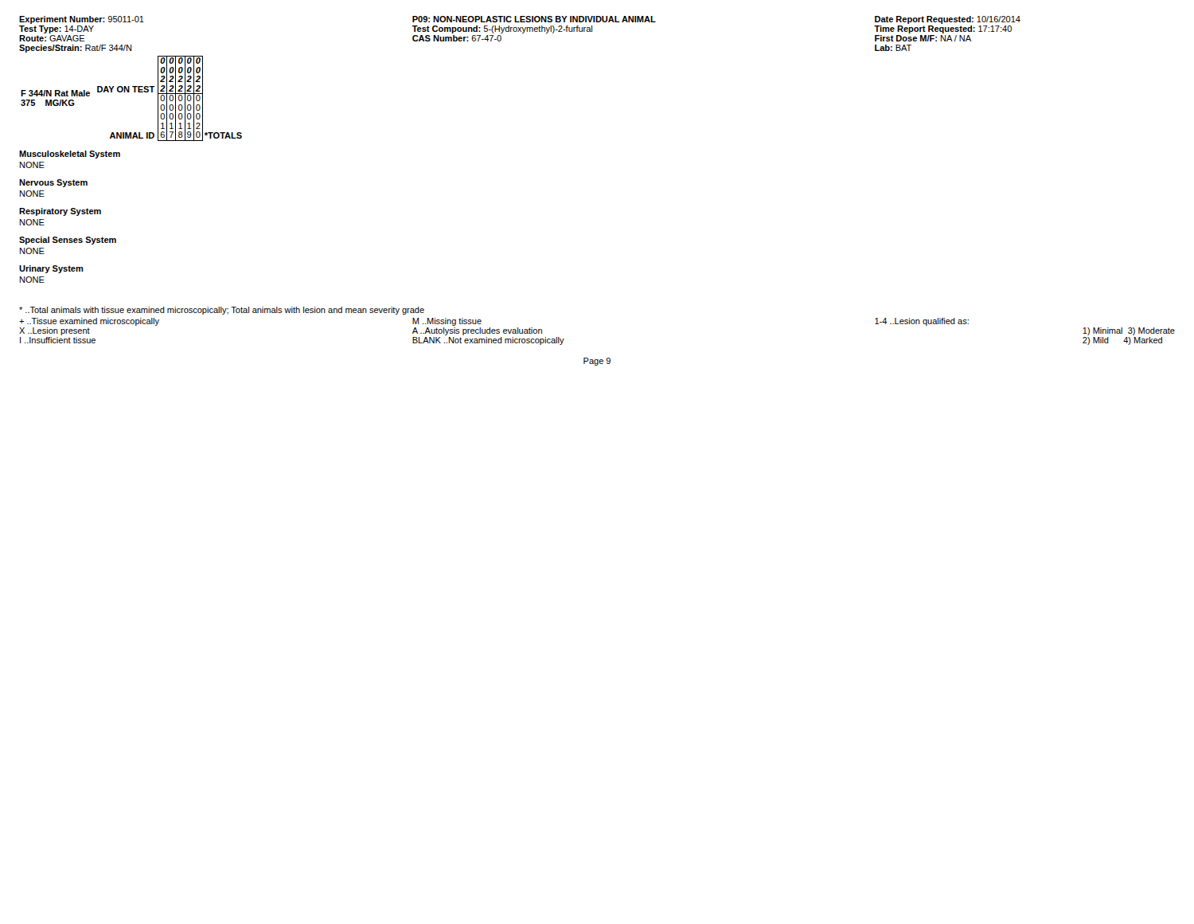| Experiment Number: 95011-01 Test Type: 14-DAY Route: GAVAGE Species/Strain: Rat/F 344/N | P09: NON-NEOPLASTIC LESIONS BY INDIVIDUAL ANIMAL Test Compound: 5-(Hydroxymethyl)-2-furfural CAS Number: 67-47-0 | Date Report Requested: 10/16/2014 Time Report Requested: 17:17:40 First Dose M/F: NA / NA Lab: BAT |
| F 344/N Rat Male 375 MG/KG | DAY ON TEST | 0 0 2 2 | 0 0 2 2 | 0 0 2 2 | 0 0 2 2 | 0 0 2 2 | |
| ANIMAL ID | 0 0 0 1 6 | 0 0 0 1 7 | 0 0 0 1 8 | 0 0 0 1 9 | 0 0 0 2 0 | *TOTALS |
Musculoskeletal System
NONE
Nervous System
NONE
Respiratory System
NONE
Special Senses System
NONE
Urinary System
NONE
* ..Total animals with tissue examined microscopically; Total animals with lesion and mean severity grade
| + ..Tissue examined microscopically | M ..Missing tissue | 1-4 ..Lesion qualified as: | |
| X ..Lesion present | A ..Autolysis precludes evaluation | | 1) Minimal 3) Moderate |
| I ..Insufficient tissue | BLANK ..Not examined microscopically | | 2) Mild 4) Marked |
Page 9